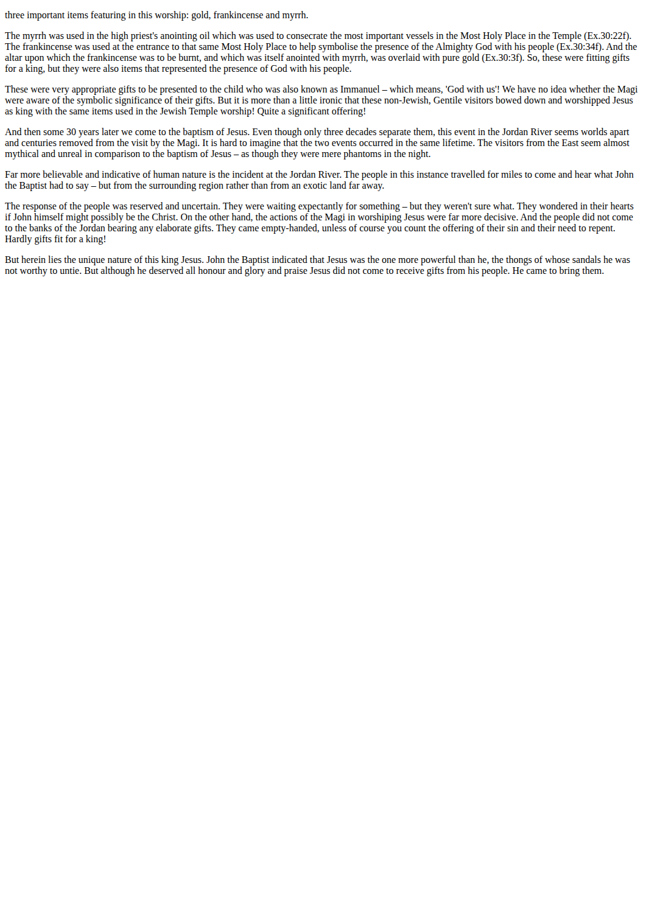three important items featuring in this worship: gold, frankincense and myrrh.
The myrrh was used in the high priest's anointing oil which was used to consecrate the most important vessels in the Most Holy Place in the Temple (Ex.30:22f). The frankincense was used at the entrance to that same Most Holy Place to help symbolise the presence of the Almighty God with his people (Ex.30:34f). And the altar upon which the frankincense was to be burnt, and which was itself anointed with myrrh, was overlaid with pure gold (Ex.30:3f). So, these were fitting gifts for a king, but they were also items that represented the presence of God with his people.
These were very appropriate gifts to be presented to the child who was also known as Immanuel – which means, 'God with us'! We have no idea whether the Magi were aware of the symbolic significance of their gifts. But it is more than a little ironic that these non-Jewish, Gentile visitors bowed down and worshipped Jesus as king with the same items used in the Jewish Temple worship! Quite a significant offering!
And then some 30 years later we come to the baptism of Jesus. Even though only three decades separate them, this event in the Jordan River seems worlds apart and centuries removed from the visit by the Magi. It is hard to imagine that the two events occurred in the same lifetime. The visitors from the East seem almost mythical and unreal in comparison to the baptism of Jesus – as though they were mere phantoms in the night.
Far more believable and indicative of human nature is the incident at the Jordan River. The people in this instance travelled for miles to come and hear what John the Baptist had to say – but from the surrounding region rather than from an exotic land far away.
The response of the people was reserved and uncertain. They were waiting expectantly for something – but they weren't sure what. They wondered in their hearts if John himself might possibly be the Christ. On the other hand, the actions of the Magi in worshiping Jesus were far more decisive. And the people did not come to the banks of the Jordan bearing any elaborate gifts. They came empty-handed, unless of course you count the offering of their sin and their need to repent. Hardly gifts fit for a king!
But herein lies the unique nature of this king Jesus. John the Baptist indicated that Jesus was the one more powerful than he, the thongs of whose sandals he was not worthy to untie. But although he deserved all honour and glory and praise Jesus did not come to receive gifts from his people. He came to bring them.